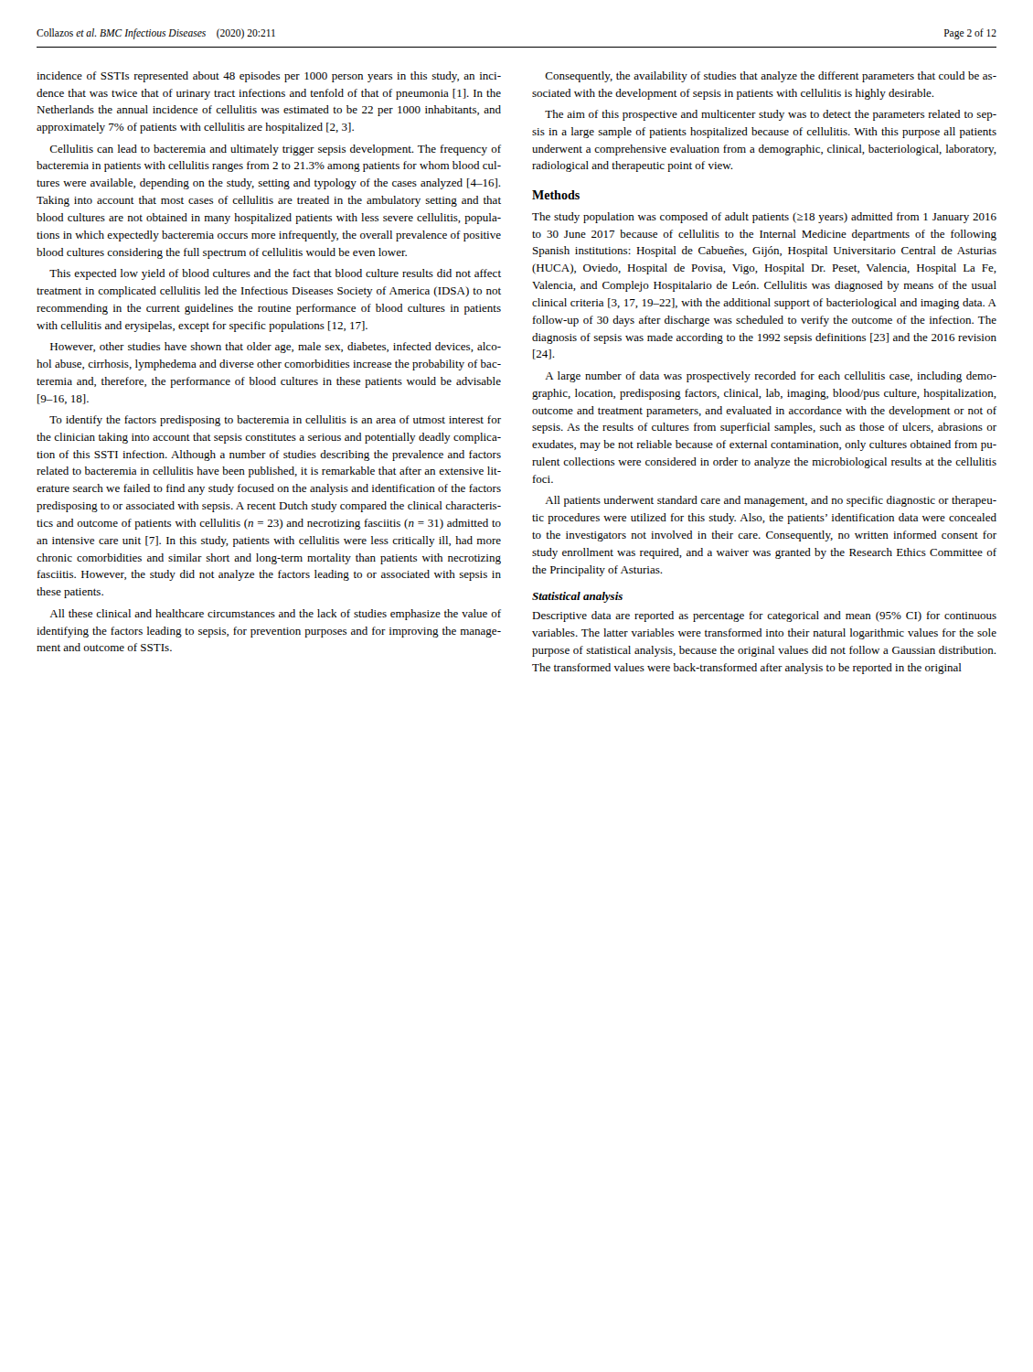Collazos et al. BMC Infectious Diseases (2020) 20:211
Page 2 of 12
incidence of SSTIs represented about 48 episodes per 1000 person years in this study, an incidence that was twice that of urinary tract infections and tenfold of that of pneumonia [1]. In the Netherlands the annual incidence of cellulitis was estimated to be 22 per 1000 inhabitants, and approximately 7% of patients with cellulitis are hospitalized [2, 3].
Cellulitis can lead to bacteremia and ultimately trigger sepsis development. The frequency of bacteremia in patients with cellulitis ranges from 2 to 21.3% among patients for whom blood cultures were available, depending on the study, setting and typology of the cases analyzed [4–16]. Taking into account that most cases of cellulitis are treated in the ambulatory setting and that blood cultures are not obtained in many hospitalized patients with less severe cellulitis, populations in which expectedly bacteremia occurs more infrequently, the overall prevalence of positive blood cultures considering the full spectrum of cellulitis would be even lower.
This expected low yield of blood cultures and the fact that blood culture results did not affect treatment in complicated cellulitis led the Infectious Diseases Society of America (IDSA) to not recommending in the current guidelines the routine performance of blood cultures in patients with cellulitis and erysipelas, except for specific populations [12, 17].
However, other studies have shown that older age, male sex, diabetes, infected devices, alcohol abuse, cirrhosis, lymphedema and diverse other comorbidities increase the probability of bacteremia and, therefore, the performance of blood cultures in these patients would be advisable [9–16, 18].
To identify the factors predisposing to bacteremia in cellulitis is an area of utmost interest for the clinician taking into account that sepsis constitutes a serious and potentially deadly complication of this SSTI infection. Although a number of studies describing the prevalence and factors related to bacteremia in cellulitis have been published, it is remarkable that after an extensive literature search we failed to find any study focused on the analysis and identification of the factors predisposing to or associated with sepsis. A recent Dutch study compared the clinical characteristics and outcome of patients with cellulitis (n = 23) and necrotizing fasciitis (n = 31) admitted to an intensive care unit [7]. In this study, patients with cellulitis were less critically ill, had more chronic comorbidities and similar short and long-term mortality than patients with necrotizing fasciitis. However, the study did not analyze the factors leading to or associated with sepsis in these patients.
All these clinical and healthcare circumstances and the lack of studies emphasize the value of identifying the factors leading to sepsis, for prevention purposes and for improving the management and outcome of SSTIs.
Consequently, the availability of studies that analyze the different parameters that could be associated with the development of sepsis in patients with cellulitis is highly desirable.
The aim of this prospective and multicenter study was to detect the parameters related to sepsis in a large sample of patients hospitalized because of cellulitis. With this purpose all patients underwent a comprehensive evaluation from a demographic, clinical, bacteriological, laboratory, radiological and therapeutic point of view.
Methods
The study population was composed of adult patients (≥18 years) admitted from 1 January 2016 to 30 June 2017 because of cellulitis to the Internal Medicine departments of the following Spanish institutions: Hospital de Cabueñes, Gijón, Hospital Universitario Central de Asturias (HUCA), Oviedo, Hospital de Povisa, Vigo, Hospital Dr. Peset, Valencia, Hospital La Fe, Valencia, and Complejo Hospitalario de León. Cellulitis was diagnosed by means of the usual clinical criteria [3, 17, 19–22], with the additional support of bacteriological and imaging data. A follow-up of 30 days after discharge was scheduled to verify the outcome of the infection. The diagnosis of sepsis was made according to the 1992 sepsis definitions [23] and the 2016 revision [24].
A large number of data was prospectively recorded for each cellulitis case, including demographic, location, predisposing factors, clinical, lab, imaging, blood/pus culture, hospitalization, outcome and treatment parameters, and evaluated in accordance with the development or not of sepsis. As the results of cultures from superficial samples, such as those of ulcers, abrasions or exudates, may be not reliable because of external contamination, only cultures obtained from purulent collections were considered in order to analyze the microbiological results at the cellulitis foci.
All patients underwent standard care and management, and no specific diagnostic or therapeutic procedures were utilized for this study. Also, the patients’ identification data were concealed to the investigators not involved in their care. Consequently, no written informed consent for study enrollment was required, and a waiver was granted by the Research Ethics Committee of the Principality of Asturias.
Statistical analysis
Descriptive data are reported as percentage for categorical and mean (95% CI) for continuous variables. The latter variables were transformed into their natural logarithmic values for the sole purpose of statistical analysis, because the original values did not follow a Gaussian distribution. The transformed values were back-transformed after analysis to be reported in the original